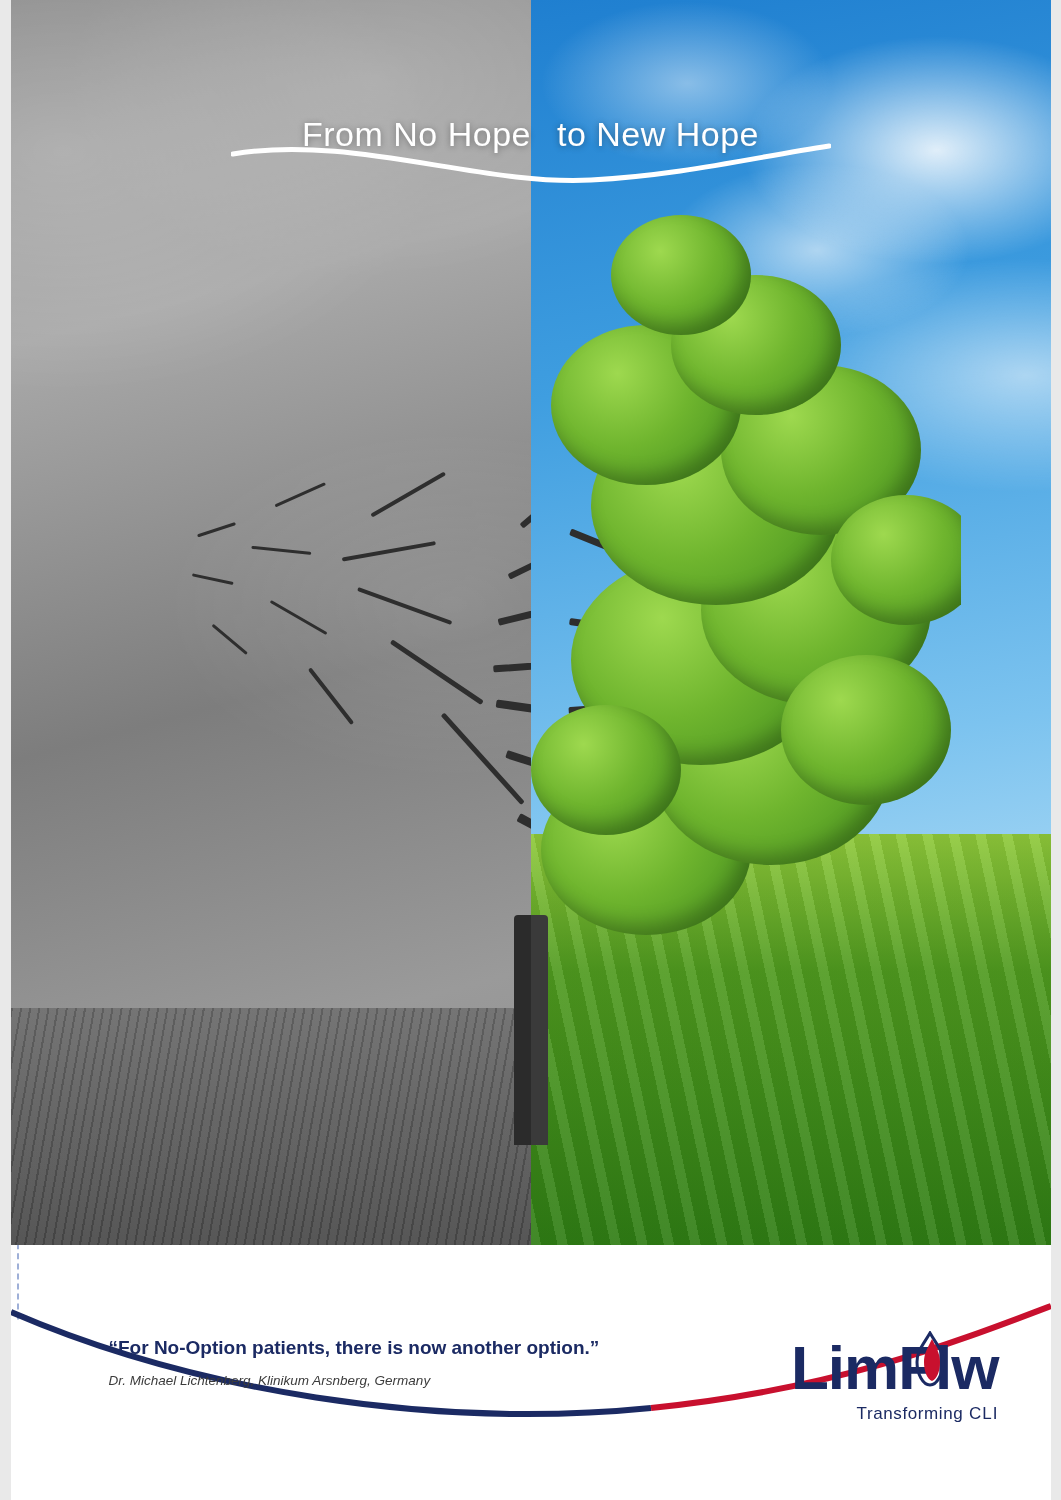From No Hope to New Hope
“For No-Option patients, there is now another option.”
Dr. Michael Lichtenberg, Klinikum Arsnberg, Germany
LimFl​w
Transforming CLI